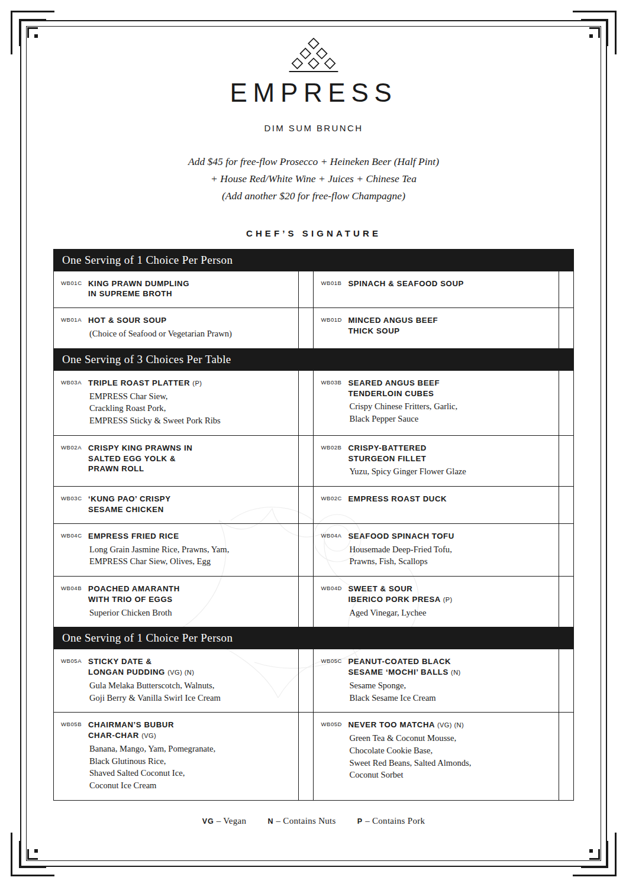Empress
Dim Sum Brunch
Add $45 for free-flow Prosecco + Heineken Beer (Half Pint)
+ House Red/White Wine + Juices + Chinese Tea
(Add another $20 for free-flow Champagne)
Chef’s Signature
| One Serving of 1 Choice Per Person |
| WB01C King Prawn Dumpling in Supreme Broth | | WB01B Spinach & Seafood Soup | |
| WB01A Hot & Sour Soup (Choice of Seafood or Vegetarian Prawn) | | WB01D Minced Angus Beef Thick Soup | |
| One Serving of 3 Choices Per Table |
| WB03A Triple Roast Platter (P) EMPRESS Char Siew, Crackling Roast Pork, EMPRESS Sticky & Sweet Pork Ribs | | WB03B Seared Angus Beef Tenderloin Cubes Crispy Chinese Fritters, Garlic, Black Pepper Sauce | |
| WB02A Crispy King Prawns in Salted Egg Yolk & Prawn Roll | | WB02B Crispy-Battered Sturgeon Fillet Yuzu, Spicy Ginger Flower Glaze | |
| WB03C ‘Kung Pao’ Crispy Sesame Chicken | | WB02C Empress Roast Duck | |
| WB04C Empress Fried Rice Long Grain Jasmine Rice, Prawns, Yam, EMPRESS Char Siew, Olives, Egg | | WB04A Seafood Spinach Tofu Housemade Deep-Fried Tofu, Prawns, Fish, Scallops | |
| WB04B Poached Amaranth with Trio of Eggs Superior Chicken Broth | | WB04D Sweet & Sour Iberico Pork Presa (P) Aged Vinegar, Lychee | |
| One Serving of 1 Choice Per Person |
| WB05A Sticky Date & Longan Pudding (VG) (N) Gula Melaka Butterscotch, Walnuts, Goji Berry & Vanilla Swirl Ice Cream | | WB05C Peanut-Coated Black Sesame ‘Mochi’ Balls (N) Sesame Sponge, Black Sesame Ice Cream | |
| WB05B Chairman’s Bubur Char-Char (VG) Banana, Mango, Yam, Pomegranate, Black Glutinous Rice, Shaved Salted Coconut Ice, Coconut Ice Cream | | WB05D Never Too Matcha (VG) (N) Green Tea & Coconut Mousse, Chocolate Cookie Base, Sweet Red Beans, Salted Almonds, Coconut Sorbet | |
VG – Vegan N – Contains Nuts P – Contains Pork